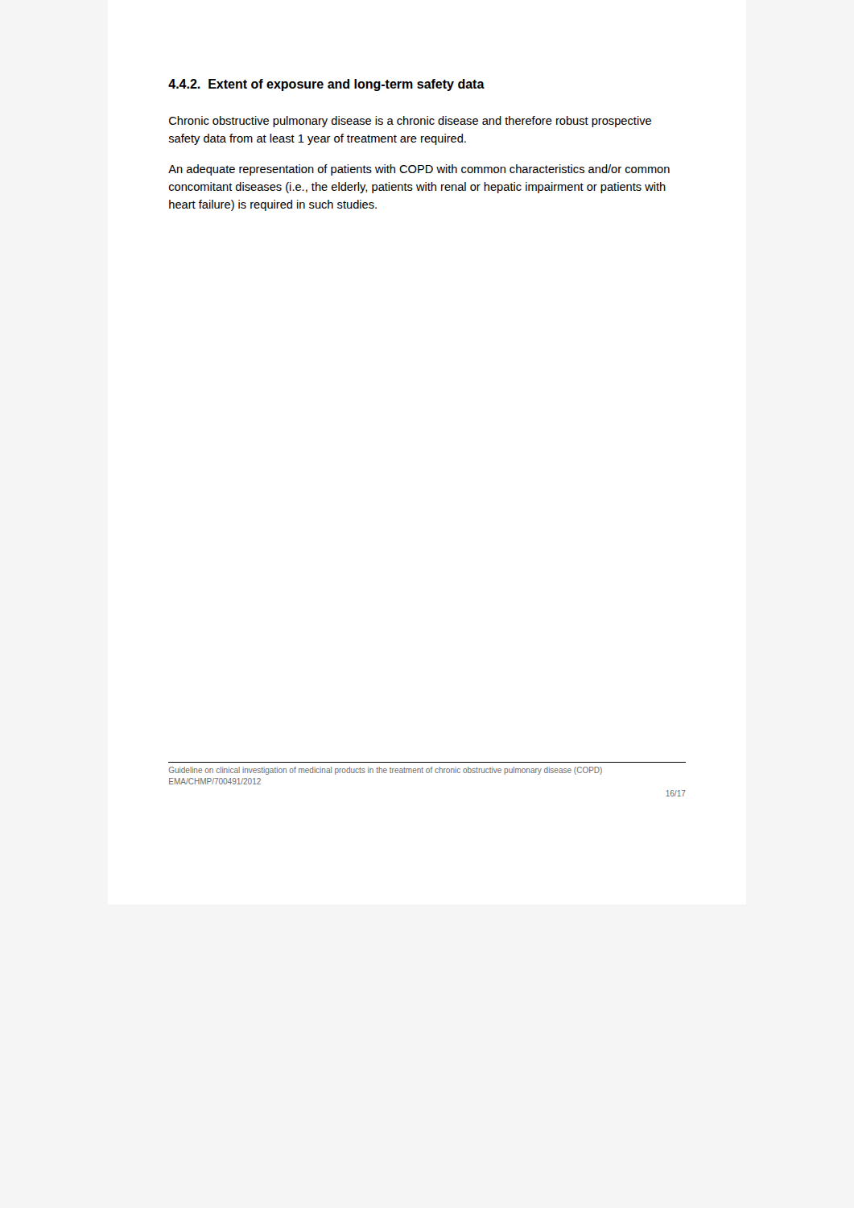4.4.2. Extent of exposure and long-term safety data
Chronic obstructive pulmonary disease is a chronic disease and therefore robust prospective safety data from at least 1 year of treatment are required.
An adequate representation of patients with COPD with common characteristics and/or common concomitant diseases (i.e., the elderly, patients with renal or hepatic impairment or patients with heart failure) is required in such studies.
Guideline on clinical investigation of medicinal products in the treatment of chronic obstructive pulmonary disease (COPD)
EMA/CHMP/700491/2012
16/17